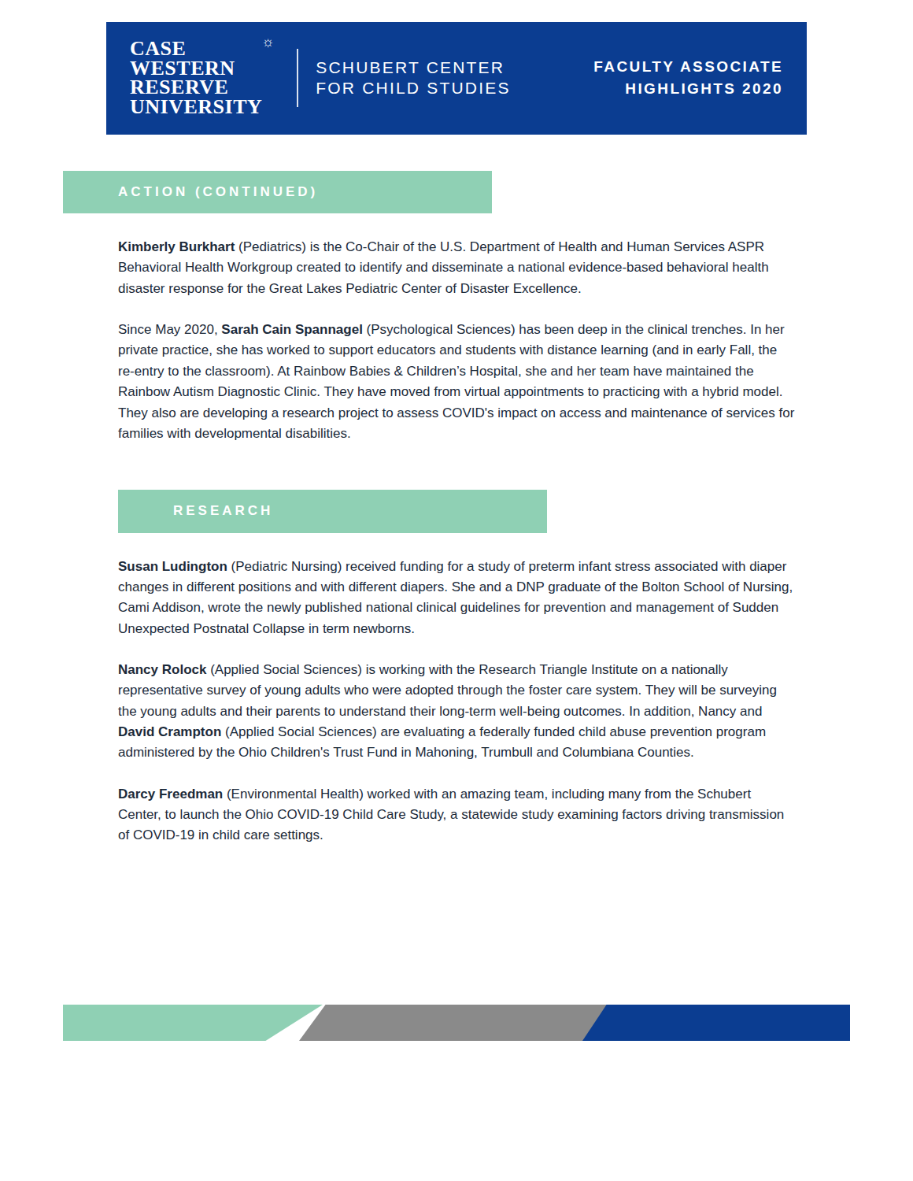☼ Case Western Reserve University
Schubert Center for Child Studies
Faculty Associate Highlights 2020
Action (continued)
Kimberly Burkhart (Pediatrics) is the Co-Chair of the U.S. Department of Health and Human Services ASPR Behavioral Health Workgroup created to identify and disseminate a national evidence-based behavioral health disaster response for the Great Lakes Pediatric Center of Disaster Excellence.
Since May 2020, Sarah Cain Spannagel (Psychological Sciences) has been deep in the clinical trenches. In her private practice, she has worked to support educators and students with distance learning (and in early Fall, the re-entry to the classroom). At Rainbow Babies & Children’s Hospital, she and her team have maintained the Rainbow Autism Diagnostic Clinic. They have moved from virtual appointments to practicing with a hybrid model. They also are developing a research project to assess COVID's impact on access and maintenance of services for families with developmental disabilities.
Research
Susan Ludington (Pediatric Nursing) received funding for a study of preterm infant stress associated with diaper changes in different positions and with different diapers. She and a DNP graduate of the Bolton School of Nursing, Cami Addison, wrote the newly published national clinical guidelines for prevention and management of Sudden Unexpected Postnatal Collapse in term newborns.
Nancy Rolock (Applied Social Sciences) is working with the Research Triangle Institute on a nationally representative survey of young adults who were adopted through the foster care system. They will be surveying the young adults and their parents to understand their long-term well-being outcomes. In addition, Nancy and David Crampton (Applied Social Sciences) are evaluating a federally funded child abuse prevention program administered by the Ohio Children's Trust Fund in Mahoning, Trumbull and Columbiana Counties.
Darcy Freedman (Environmental Health) worked with an amazing team, including many from the Schubert Center, to launch the Ohio COVID-19 Child Care Study, a statewide study examining factors driving transmission of COVID-19 in child care settings.